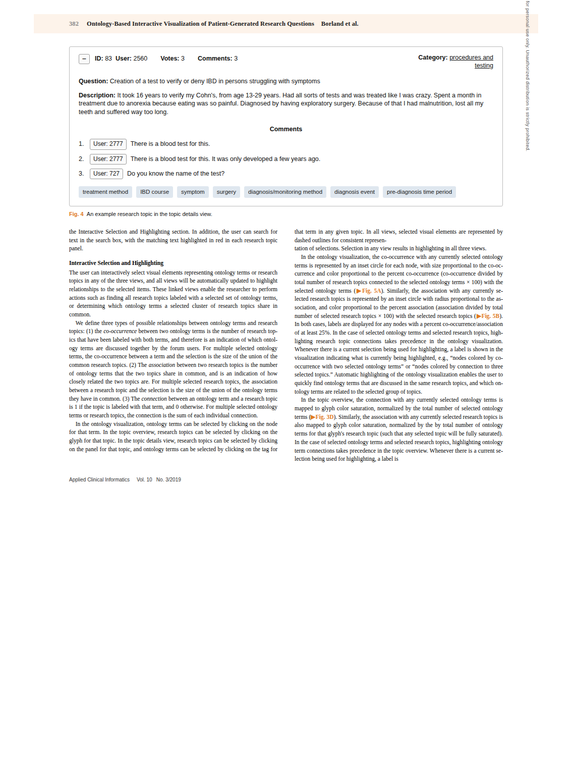382 Ontology-Based Interactive Visualization of Patient-Generated Research QuestionsBorland et al.
–
ID: 83 User: 2560 Votes: 3 Comments: 3
Category: procedures and
testing
Question: Creation of a test to verify or deny IBD in persons struggling with symptoms
Description: It took 16 years to verify my Cohn's, from age 13-29 years. Had all sorts of tests and was treated like I was crazy. Spent a month in treatment due to anorexia because eating was so painful. Diagnosed by having exploratory surgery. Because of that I had malnutrition, lost all my teeth and suffered way too long.
Comments
1. User: 2777 There is a blood test for this.
2. User: 2777 There is a blood test for this. It was only developed a few years ago.
3. User: 727 Do you know the name of the test?
treatment method IBD course symptom surgery diagnosis/monitoring method diagnosis event pre-diagnosis time period
Fig. 4 An example research topic in the topic details view.
the Interactive Selection and Highlighting section. In addition, the user can search for text in the search box, with the matching text highlighted in red in each research topic panel.
Interactive Selection and Highlighting
The user can interactively select visual elements representing ontology terms or research topics in any of the three views, and all views will be automatically updated to highlight relationships to the selected items. These linked views enable the researcher to perform actions such as finding all research topics labeled with a selected set of ontology terms, or determining which ontology terms a selected cluster of research topics share in common.
We define three types of possible relationships between ontology terms and research topics: (1) the co-occurrence between two ontology terms is the number of research topics that have been labeled with both terms, and therefore is an indication of which ontology terms are discussed together by the forum users. For multiple selected ontology terms, the co-occurrence between a term and the selection is the size of the union of the common research topics. (2) The association between two research topics is the number of ontology terms that the two topics share in common, and is an indication of how closely related the two topics are. For multiple selected research topics, the association between a research topic and the selection is the size of the union of the ontology terms they have in common. (3) The connection between an ontology term and a research topic is 1 if the topic is labeled with that term, and 0 otherwise. For multiple selected ontology terms or research topics, the connection is the sum of each individual connection.
In the ontology visualization, ontology terms can be selected by clicking on the node for that term. In the topic overview, research topics can be selected by clicking on the glyph for that topic. In the topic details view, research topics can be selected by clicking on the panel for that topic, and ontology terms can be selected by clicking on the tag for that term in any given topic. In all views, selected visual elements are represented by dashed outlines for consistent represen-
tation of selections. Selection in any view results in highlighting in all three views.
In the ontology visualization, the co-occurrence with any currently selected ontology terms is represented by an inset circle for each node, with size proportional to the co-occurrence and color proportional to the percent co-occurrence (co-occurrence divided by total number of research topics connected to the selected ontology terms × 100) with the selected ontology terms (▶Fig. 5A). Similarly, the association with any currently selected research topics is represented by an inset circle with radius proportional to the association, and color proportional to the percent association (association divided by total number of selected research topics × 100) with the selected research topics (▶Fig. 5B). In both cases, labels are displayed for any nodes with a percent co-occurrence/association of at least 25%. In the case of selected ontology terms and selected research topics, highlighting research topic connections takes precedence in the ontology visualization. Whenever there is a current selection being used for highlighting, a label is shown in the visualization indicating what is currently being highlighted, e.g., “nodes colored by co-occurrence with two selected ontology terms” or “nodes colored by connection to three selected topics.” Automatic highlighting of the ontology visualization enables the user to quickly find ontology terms that are discussed in the same research topics, and which ontology terms are related to the selected group of topics.
In the topic overview, the connection with any currently selected ontology terms is mapped to glyph color saturation, normalized by the total number of selected ontology terms (▶Fig. 3D). Similarly, the association with any currently selected research topics is also mapped to glyph color saturation, normalized by the by total number of ontology terms for that glyph's research topic (such that any selected topic will be fully saturated). In the case of selected ontology terms and selected research topics, highlighting ontology term connections takes precedence in the topic overview. Whenever there is a current selection being used for highlighting, a label is
Applied Clinical Informatics Vol. 10 No. 3/2019
This document was downloaded for personal use only. Unauthorized distribution is strictly prohibited.